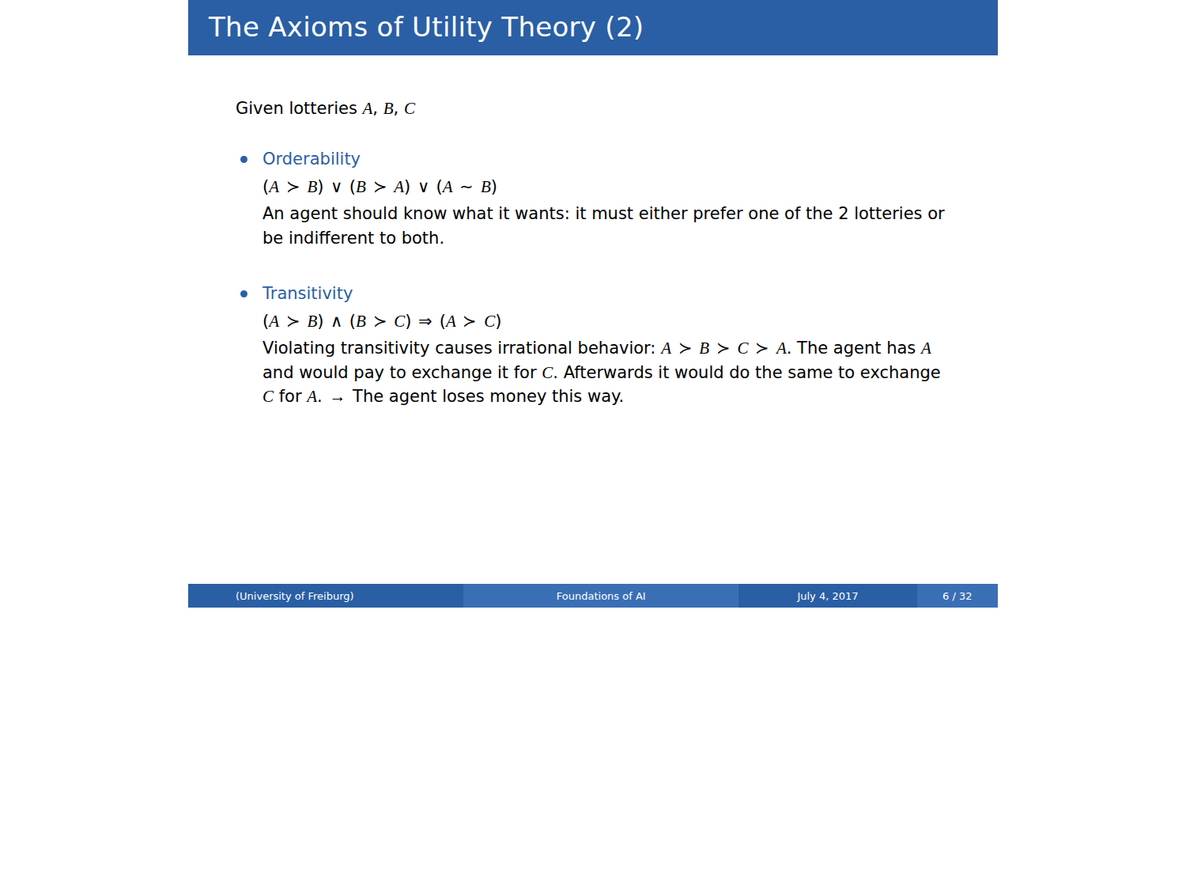The Axioms of Utility Theory (2)
Given lotteries A, B, C
Orderability (A ≻ B) ∨ (B ≻ A) ∨ (A ∼ B) An agent should know what it wants: it must either prefer one of the 2 lotteries or be indifferent to both.
Transitivity (A ≻ B) ∧ (B ≻ C) ⇒ (A ≻ C) Violating transitivity causes irrational behavior: A ≻ B ≻ C ≻ A. The agent has A and would pay to exchange it for C. Afterwards it would do the same to exchange C for A. → The agent loses money this way.
(University of Freiburg)
Foundations of AI
July 4, 2017
6 / 32